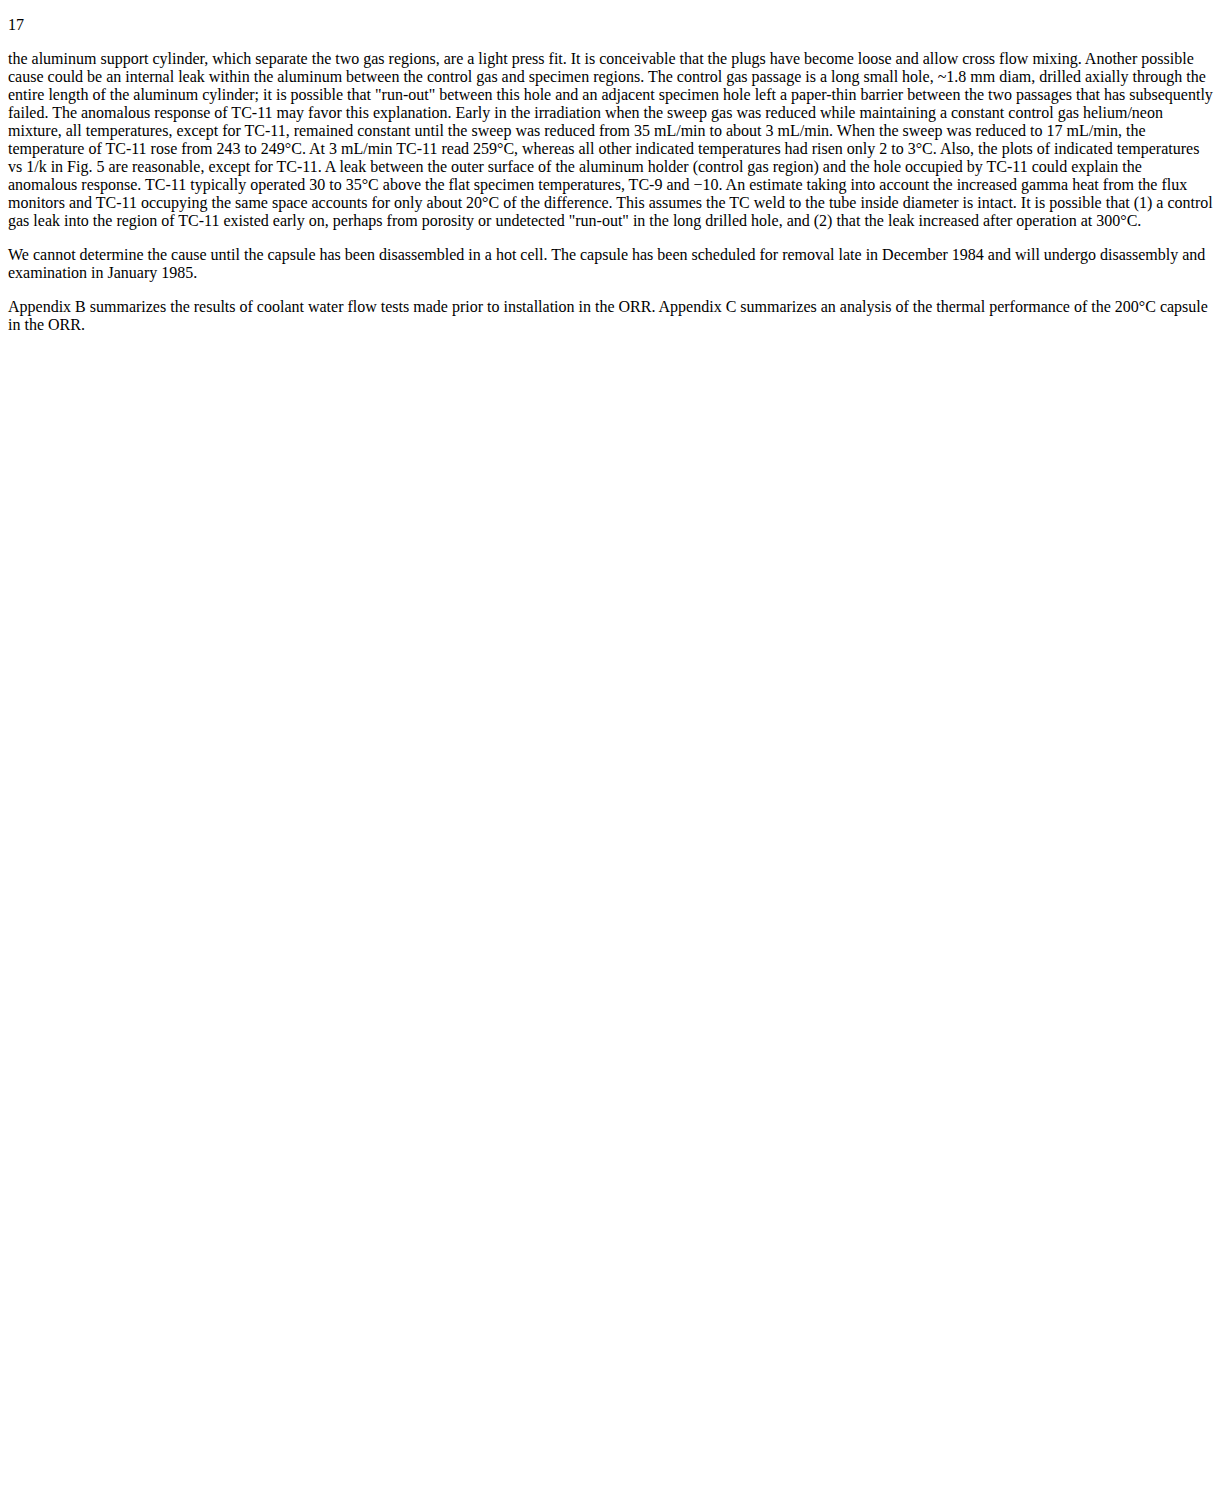17
the aluminum support cylinder, which separate the two gas regions, are a light press fit. It is conceivable that the plugs have become loose and allow cross flow mixing. Another possible cause could be an internal leak within the aluminum between the control gas and specimen regions. The control gas passage is a long small hole, ~1.8 mm diam, drilled axially through the entire length of the aluminum cylinder; it is possible that "run-out" between this hole and an adjacent specimen hole left a paper-thin barrier between the two passages that has subsequently failed. The anomalous response of TC-11 may favor this explanation. Early in the irradiation when the sweep gas was reduced while maintaining a constant control gas helium/neon mixture, all temperatures, except for TC-11, remained constant until the sweep was reduced from 35 mL/min to about 3 mL/min. When the sweep was reduced to 17 mL/min, the temperature of TC-11 rose from 243 to 249°C. At 3 mL/min TC-11 read 259°C, whereas all other indicated temperatures had risen only 2 to 3°C. Also, the plots of indicated temperatures vs 1/k in Fig. 5 are reasonable, except for TC-11. A leak between the outer surface of the aluminum holder (control gas region) and the hole occupied by TC-11 could explain the anomalous response. TC-11 typically operated 30 to 35°C above the flat specimen temperatures, TC-9 and −10. An estimate taking into account the increased gamma heat from the flux monitors and TC-11 occupying the same space accounts for only about 20°C of the difference. This assumes the TC weld to the tube inside diameter is intact. It is possible that (1) a control gas leak into the region of TC-11 existed early on, perhaps from porosity or undetected "run-out" in the long drilled hole, and (2) that the leak increased after operation at 300°C.
We cannot determine the cause until the capsule has been disassembled in a hot cell. The capsule has been scheduled for removal late in December 1984 and will undergo disassembly and examination in January 1985.
Appendix B summarizes the results of coolant water flow tests made prior to installation in the ORR. Appendix C summarizes an analysis of the thermal performance of the 200°C capsule in the ORR.